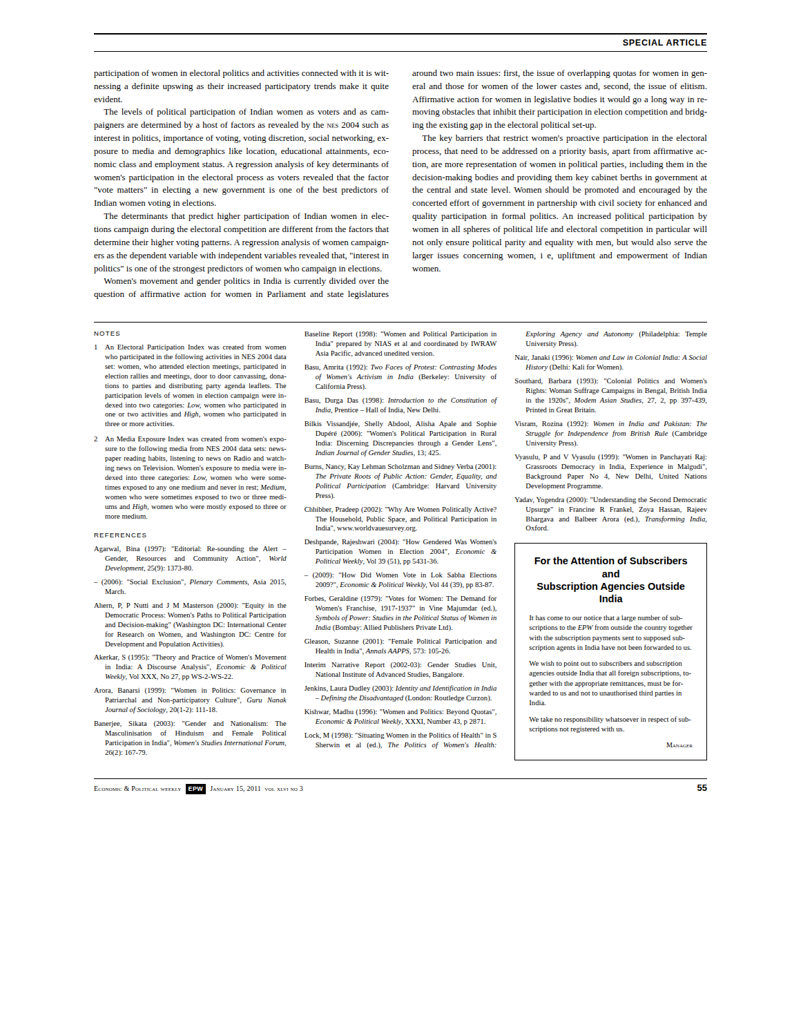SPECIAL ARTICLE
participation of women in electoral politics and activities connected with it is witnessing a definite upswing as their increased participatory trends make it quite evident.
The levels of political participation of Indian women as voters and as campaigners are determined by a host of factors as revealed by the nes 2004 such as interest in politics, importance of voting, voting discretion, social networking, exposure to media and demographics like location, educational attainments, economic class and employment status. A regression analysis of key determinants of women's participation in the electoral process as voters revealed that the factor "vote matters" in electing a new government is one of the best predictors of Indian women voting in elections.
The determinants that predict higher participation of Indian women in elections campaign during the electoral competition are different from the factors that determine their higher voting patterns. A regression analysis of women campaigners as the dependent variable with independent variables revealed that, "interest in politics" is one of the strongest predictors of women who campaign in elections.
Women's movement and gender politics in India is currently divided over the question of affirmative action for women in Parliament and state legislatures around two main issues: first, the issue of overlapping quotas for women in general and those for women of the lower castes and, second, the issue of elitism. Affirmative action for women in legislative bodies it would go a long way in removing obstacles that inhibit their participation in election competition and bridging the existing gap in the electoral political set-up.
The key barriers that restrict women's proactive participation in the electoral process, that need to be addressed on a priority basis, apart from affirmative action, are more representation of women in political parties, including them in the decision-making bodies and providing them key cabinet berths in government at the central and state level. Women should be promoted and encouraged by the concerted effort of government in partnership with civil society for enhanced and quality participation in formal politics. An increased political participation by women in all spheres of political life and electoral competition in particular will not only ensure political parity and equality with men, but would also serve the larger issues concerning women, i e, upliftment and empowerment of Indian women.
Notes
An Electoral Participation Index was created from women who participated in the following activities in NES 2004 data set: women, who attended election meetings, participated in election rallies and meetings, door to door canvassing, donations to parties and distributing party agenda leaflets. The participation levels of women in election campaign were indexed into two categories: Low, women who participated in one or two activities and High, women who participated in three or more activities.
An Media Exposure Index was created from women's exposure to the following media from NES 2004 data sets: newspaper reading habits, listening to news on Radio and watching news on Television. Women's exposure to media were indexed into three categories: Low, women who were sometimes exposed to any one medium and never in rest; Medium, women who were sometimes exposed to two or three mediums and High, women who were mostly exposed to three or more medium.
References
Agarwal, Bina (1997): "Editorial: Re-sounding the Alert – Gender, Resources and Community Action", World Development, 25(9): 1373-80.
– (2006): "Social Exclusion", Plenary Comments, Asia 2015, March.
Ahern, P, P Nutti and J M Masterson (2000): "Equity in the Democratic Process: Women's Paths to Political Participation and Decision-making" (Washington DC: International Center for Research on Women, and Washington DC: Centre for Development and Population Activities).
Akerkar, S (1995): "Theory and Practice of Women's Movement in India: A Discourse Analysis", Economic & Political Weekly, Vol XXX, No 27, pp WS-2-WS-22.
Arora, Banarsi (1999): "Women in Politics: Governance in Patriarchal and Non-participatory Culture", Guru Nanak Journal of Sociology, 20(1-2): 111-18.
Banerjee, Sikata (2003): "Gender and Nationalism: The Masculinisation of Hinduism and Female Political Participation in India", Women's Studies International Forum, 26(2): 167-79.
Baseline Report (1998): "Women and Political Participation in India" prepared by NIAS et al and coordinated by IWRAW Asia Pacific, advanced unedited version.
Basu, Amrita (1992): Two Faces of Protest: Contrasting Modes of Women's Activism in India (Berkeley: University of California Press).
Basu, Durga Das (1998): Introduction to the Constitution of India, Prentice – Hall of India, New Delhi.
Bilkis Vissandjée, Shelly Abdool, Alisha Apale and Sophie Dupéré (2006): "Women's Political Participation in Rural India: Discerning Discrepancies through a Gender Lens", Indian Journal of Gender Studies, 13; 425.
Burns, Nancy, Kay Lehman Scholzman and Sidney Verba (2001): The Private Roots of Public Action: Gender, Equality, and Political Participation (Cambridge: Harvard University Press).
Chhibber, Pradeep (2002): "Why Are Women Politically Active? The Household, Public Space, and Political Participation in India", www.worldvauesurvey.org.
Deshpande, Rajeshwari (2004): "How Gendered Was Women's Participation Women in Election 2004", Economic & Political Weekly, Vol 39 (51), pp 5431-36.
– (2009): "How Did Women Vote in Lok Sabha Elections 2009?", Economic & Political Weekly, Vol 44 (39), pp 83-87.
Forbes, Geraldine (1979): "Votes for Women: The Demand for Women's Franchise, 1917-1937" in Vine Majumdar (ed.), Symbols of Power: Studies in the Political Status of Women in India (Bombay: Allied Publishers Private Ltd).
Gleason, Suzanne (2001): "Female Political Participation and Health in India", Annals AAPPS, 573: 105-26.
Interim Narrative Report (2002-03): Gender Studies Unit, National Institute of Advanced Studies, Bangalore.
Jenkins, Laura Dudley (2003): Identity and Identification in India – Defining the Disadvantaged (London: Routledge Curzon).
Kishwar, Madhu (1996): "Women and Politics: Beyond Quotas", Economic & Political Weekly, XXXI, Number 43, p 2871.
Lock, M (1998): "Situating Women in the Politics of Health" in S Sherwin et al (ed.), The Politics of Women's Health: Exploring Agency and Autonomy (Philadelphia: Temple University Press).
Nair, Janaki (1996): Women and Law in Colonial India: A Social History (Delhi: Kali for Women).
Southard, Barbara (1993): "Colonial Politics and Women's Rights: Woman Suffrage Campaigns in Bengal, British India in the 1920s", Modem Asian Studies, 27, 2, pp 397-439, Printed in Great Britain.
Visram, Rozina (1992): Women in India and Pakistan: The Struggle for Independence from British Rule (Cambridge University Press).
Vyasulu, P and V Vyasulu (1999): "Women in Panchayati Raj: Grassroots Democracy in India, Experience in Malgudi", Background Paper No 4, New Delhi, United Nations Development Programme.
Yadav, Yogendra (2000): "Understanding the Second Democratic Upsurge" in Francine R Frankel, Zoya Hassan, Rajeev Bhargava and Balbeer Arora (ed.), Transforming India, Oxford.
For the Attention of Subscribers and
Subscription Agencies Outside India
It has come to our notice that a large number of subscriptions to the EPW from outside the country together with the subscription payments sent to supposed subscription agents in India have not been forwarded to us.
We wish to point out to subscribers and subscription agencies outside India that all foreign subscriptions, together with the appropriate remittances, must be forwarded to us and not to unauthorised third parties in India.
We take no responsibility whatsoever in respect of subscriptions not registered with us.
Manager
Economic & Political weekly EPWJanuary 15, 2011 vol xlvi no 3
55